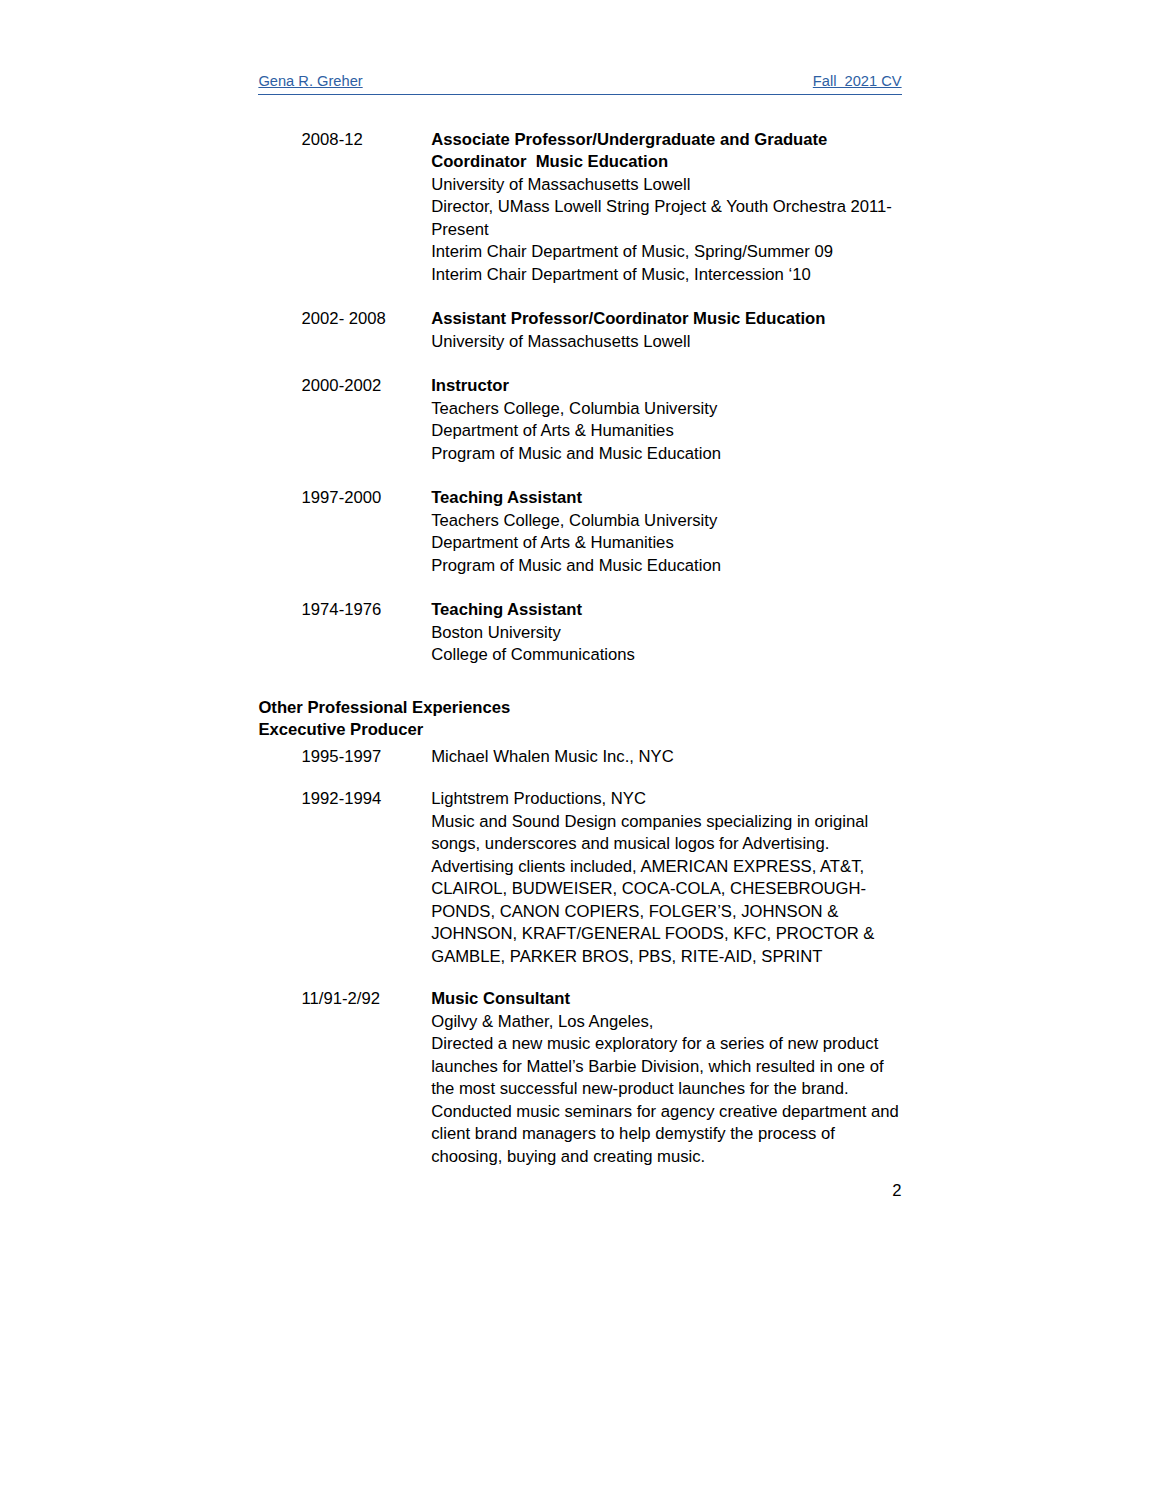Gena R. Greher Fall 2021 CV
2008-12
Associate Professor/Undergraduate and Graduate Coordinator Music Education University of Massachusetts Lowell Director, UMass Lowell String Project & Youth Orchestra 2011-Present Interim Chair Department of Music, Spring/Summer 09 Interim Chair Department of Music, Intercession ‘10
2002- 2008
Assistant Professor/Coordinator Music Education University of Massachusetts Lowell
2000-2002
Instructor Teachers College, Columbia University Department of Arts & Humanities Program of Music and Music Education
1997-2000
Teaching Assistant Teachers College, Columbia University Department of Arts & Humanities Program of Music and Music Education
1974-1976
Teaching Assistant Boston University College of Communications
Other Professional Experiences
Excecutive Producer
1995-1997
Michael Whalen Music Inc., NYC
1992-1994
Lightstrem Productions, NYC Music and Sound Design companies specializing in original songs, underscores and musical logos for Advertising. Advertising clients included, AMERICAN EXPRESS, AT&T, CLAIROL, BUDWEISER, COCA-COLA, CHESEBROUGH-PONDS, CANON COPIERS, FOLGER’S, JOHNSON & JOHNSON, KRAFT/GENERAL FOODS, KFC, PROCTOR & GAMBLE, PARKER BROS, PBS, RITE-AID, SPRINT
11/91-2/92
Music Consultant Ogilvy & Mather, Los Angeles, Directed a new music exploratory for a series of new product launches for Mattel’s Barbie Division, which resulted in one of the most successful new-product launches for the brand. Conducted music seminars for agency creative department and client brand managers to help demystify the process of choosing, buying and creating music.
2